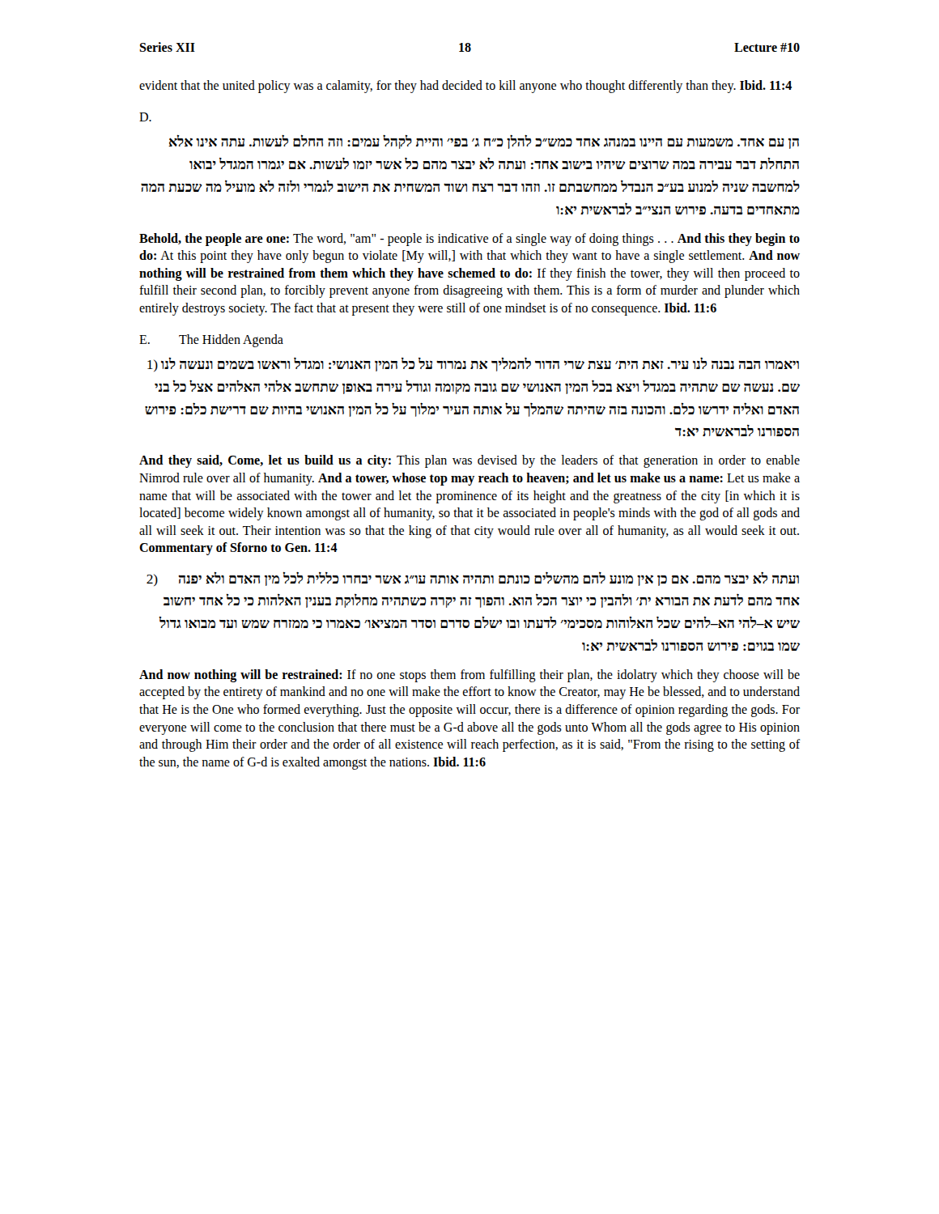Series XII 18 Lecture #10
evident that the united policy was a calamity, for they had decided to kill anyone who thought differently than they. Ibid. 11:4
D.
הן עם אחד. משמעות עם היינו במנהג אחד כמש״כ להלן כ״ח ג׳ בפי׳ והיית לקהל עמים: וזה החלם לעשות. עתה אינו אלא התחלת דבר עבירה במה שרוצים שיהיו בישוב אחד: ועתה לא יבצר מהם כל אשר יזמו לעשות. אם יגמרו המגדל יבואו למחשבה שניה למנוע בע״כ הנבדל ממחשבתם זו. וזהו דבר רצח ושוד המשחית את הישוב לגמרי ולזה לא מועיל מה שכעת המה מתאחדים בדעה. פירוש הנצי״ב לבראשית יא:ו
Behold, the people are one: The word, "am" - people is indicative of a single way of doing things . . . And this they begin to do: At this point they have only begun to violate [My will,] with that which they want to have a single settlement. And now nothing will be restrained from them which they have schemed to do: If they finish the tower, they will then proceed to fulfill their second plan, to forcibly prevent anyone from disagreeing with them. This is a form of murder and plunder which entirely destroys society. The fact that at present they were still of one mindset is of no consequence. Ibid. 11:6
E.The Hidden Agenda
1) ויאמרו הבה נבנה לנו עיר. זאת הית׳ עצת שרי הדור להמליך את נמרוד על כל המין האנושי: ומגדל וראשו בשמים ונעשה לנו שם. נעשה שם שתהיה במגדל ויצא בכל המין האנושי שם גובה מקומה וגודל עירה באופן שתחשב אלהי האלהים אצל כל בני האדם ואליה ידרשו כלם. והכונה בזה שהיתה שהמלך על אותה העיר ימלוך על כל המין האנושי בהיות שם דרישת כלם: פירוש הספורנו לבראשית יא:ד
And they said, Come, let us build us a city: This plan was devised by the leaders of that generation in order to enable Nimrod rule over all of humanity. And a tower, whose top may reach to heaven; and let us make us a name: Let us make a name that will be associated with the tower and let the prominence of its height and the greatness of the city [in which it is located] become widely known amongst all of humanity, so that it be associated in people's minds with the god of all gods and all will seek it out. Their intention was so that the king of that city would rule over all of humanity, as all would seek it out. Commentary of Sforno to Gen. 11:4
2) ועתה לא יבצר מהם. אם כן אין מונע להם מהשלים כונתם ותהיה אותה עו״ג אשר יבחרו כללית לכל מין האדם ולא יפנה אחד מהם לדעת את הבורא ית׳ ולהבין כי יוצר הכל הוא. והפוך זה יקרה כשתהיה מחלוקת בענין האלהות כי כל אחד יחשוב שיש א–להי הא–להים שכל האלוהות מסכימי׳ לדעתו ובו ישלם סדרם וסדר המציאו׳ כאמרו כי ממזרח שמש ועד מבואו גדול שמו בגוים: פירוש הספורנו לבראשית יא:ו
And now nothing will be restrained: If no one stops them from fulfilling their plan, the idolatry which they choose will be accepted by the entirety of mankind and no one will make the effort to know the Creator, may He be blessed, and to understand that He is the One who formed everything. Just the opposite will occur, there is a difference of opinion regarding the gods. For everyone will come to the conclusion that there must be a G-d above all the gods unto Whom all the gods agree to His opinion and through Him their order and the order of all existence will reach perfection, as it is said, "From the rising to the setting of the sun, the name of G-d is exalted amongst the nations. Ibid. 11:6